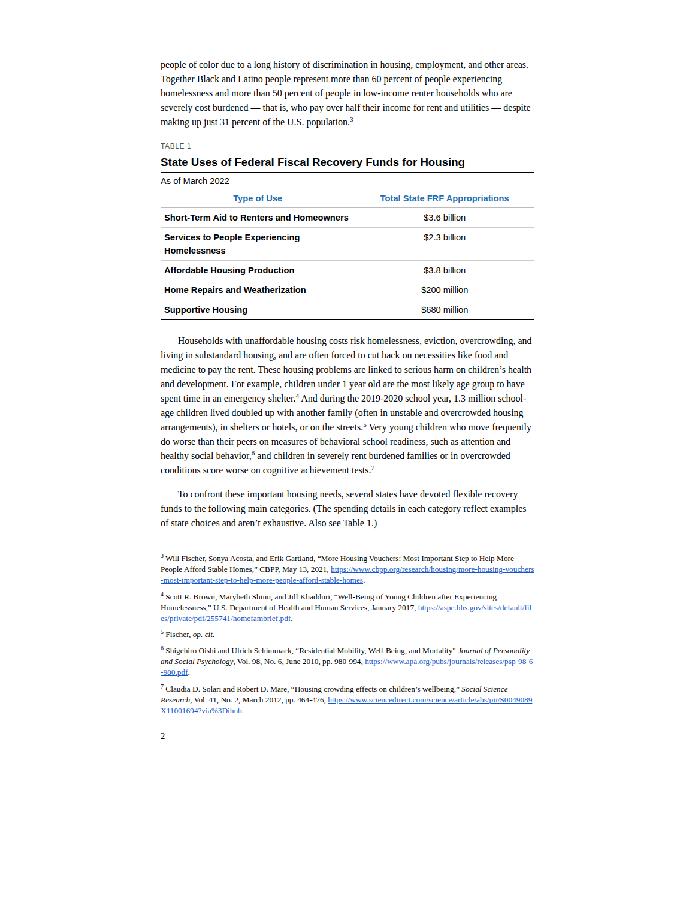people of color due to a long history of discrimination in housing, employment, and other areas. Together Black and Latino people represent more than 60 percent of people experiencing homelessness and more than 50 percent of people in low-income renter households who are severely cost burdened — that is, who pay over half their income for rent and utilities — despite making up just 31 percent of the U.S. population.3
TABLE 1
State Uses of Federal Fiscal Recovery Funds for Housing
As of March 2022
| Type of Use | Total State FRF Appropriations |
| --- | --- |
| Short-Term Aid to Renters and Homeowners | $3.6 billion |
| Services to People Experiencing Homelessness | $2.3 billion |
| Affordable Housing Production | $3.8 billion |
| Home Repairs and Weatherization | $200 million |
| Supportive Housing | $680 million |
Households with unaffordable housing costs risk homelessness, eviction, overcrowding, and living in substandard housing, and are often forced to cut back on necessities like food and medicine to pay the rent. These housing problems are linked to serious harm on children’s health and development. For example, children under 1 year old are the most likely age group to have spent time in an emergency shelter.4 And during the 2019-2020 school year, 1.3 million school-age children lived doubled up with another family (often in unstable and overcrowded housing arrangements), in shelters or hotels, or on the streets.5 Very young children who move frequently do worse than their peers on measures of behavioral school readiness, such as attention and healthy social behavior,6 and children in severely rent burdened families or in overcrowded conditions score worse on cognitive achievement tests.7
To confront these important housing needs, several states have devoted flexible recovery funds to the following main categories. (The spending details in each category reflect examples of state choices and aren’t exhaustive. Also see Table 1.)
3 Will Fischer, Sonya Acosta, and Erik Gartland, “More Housing Vouchers: Most Important Step to Help More People Afford Stable Homes,” CBPP, May 13, 2021, https://www.cbpp.org/research/housing/more-housing-vouchers-most-important-step-to-help-more-people-afford-stable-homes.
4 Scott R. Brown, Marybeth Shinn, and Jill Khadduri, “Well-Being of Young Children after Experiencing Homelessness,” U.S. Department of Health and Human Services, January 2017, https://aspe.hhs.gov/sites/default/files/private/pdf/255741/homefambrief.pdf.
5 Fischer, op. cit.
6 Shigehiro Oishi and Ulrich Schimmack, “Residential Mobility, Well-Being, and Mortality" Journal of Personality and Social Psychology, Vol. 98, No. 6, June 2010, pp. 980-994, https://www.apa.org/pubs/journals/releases/psp-98-6-980.pdf.
7 Claudia D. Solari and Robert D. Mare, “Housing crowding effects on children’s wellbeing,” Social Science Research, Vol. 41, No. 2, March 2012, pp. 464-476, https://www.sciencedirect.com/science/article/abs/pii/S0049089X11001694?via%3Dihub.
2